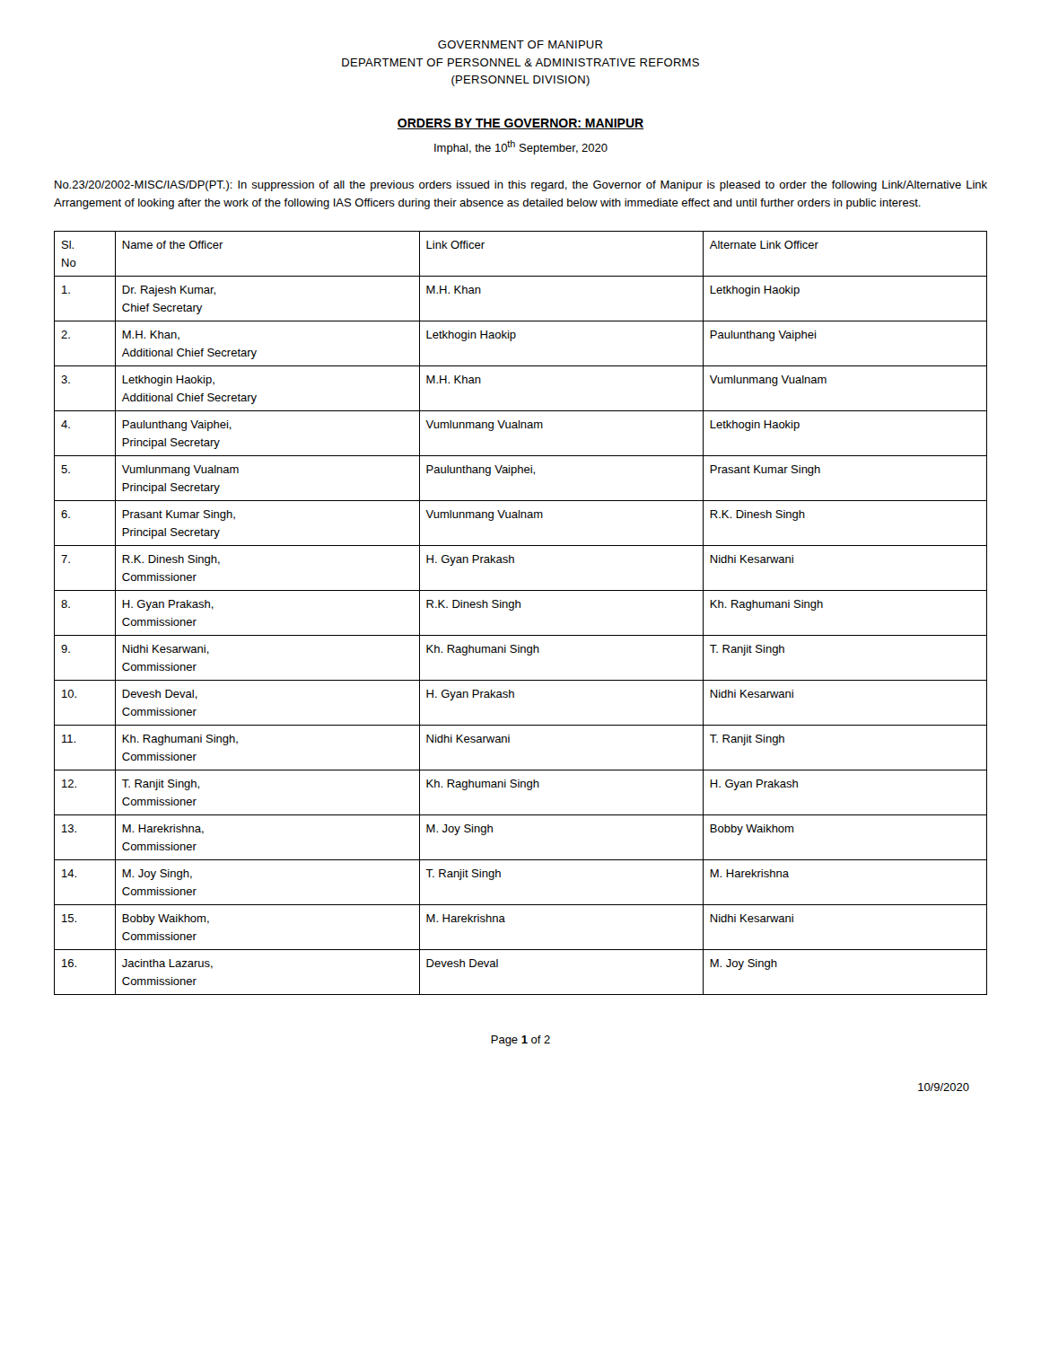GOVERNMENT OF MANIPUR
DEPARTMENT OF PERSONNEL & ADMINISTRATIVE REFORMS
(PERSONNEL DIVISION)
ORDERS BY THE GOVERNOR: MANIPUR
Imphal, the 10th September, 2020
No.23/20/2002-MISC/IAS/DP(PT.): In suppression of all the previous orders issued in this regard, the Governor of Manipur is pleased to order the following Link/Alternative Link Arrangement of looking after the work of the following IAS Officers during their absence as detailed below with immediate effect and until further orders in public interest.
| Sl. No | Name of the Officer | Link Officer | Alternate Link Officer |
| --- | --- | --- | --- |
| 1. | Dr. Rajesh Kumar, Chief Secretary | M.H. Khan | Letkhogin Haokip |
| 2. | M.H. Khan, Additional Chief Secretary | Letkhogin Haokip | Paulunthang Vaiphei |
| 3. | Letkhogin Haokip, Additional Chief Secretary | M.H. Khan | Vumlunmang Vualnam |
| 4. | Paulunthang Vaiphei, Principal Secretary | Vumlunmang Vualnam | Letkhogin Haokip |
| 5. | Vumlunmang Vualnam Principal Secretary | Paulunthang Vaiphei, | Prasant Kumar Singh |
| 6. | Prasant Kumar Singh, Principal Secretary | Vumlunmang Vualnam | R.K. Dinesh Singh |
| 7. | R.K. Dinesh Singh, Commissioner | H. Gyan Prakash | Nidhi Kesarwani |
| 8. | H. Gyan Prakash, Commissioner | R.K. Dinesh Singh | Kh. Raghumani Singh |
| 9. | Nidhi Kesarwani, Commissioner | Kh. Raghumani Singh | T. Ranjit Singh |
| 10. | Devesh Deval, Commissioner | H. Gyan Prakash | Nidhi Kesarwani |
| 11. | Kh. Raghumani Singh, Commissioner | Nidhi Kesarwani | T. Ranjit Singh |
| 12. | T. Ranjit Singh, Commissioner | Kh. Raghumani Singh | H. Gyan Prakash |
| 13. | M. Harekrishna, Commissioner | M. Joy Singh | Bobby Waikhom |
| 14. | M. Joy Singh, Commissioner | T. Ranjit Singh | M. Harekrishna |
| 15. | Bobby Waikhom, Commissioner | M. Harekrishna | Nidhi Kesarwani |
| 16. | Jacintha Lazarus, Commissioner | Devesh Deval | M. Joy Singh |
Page 1 of 2
 
10/9/2020